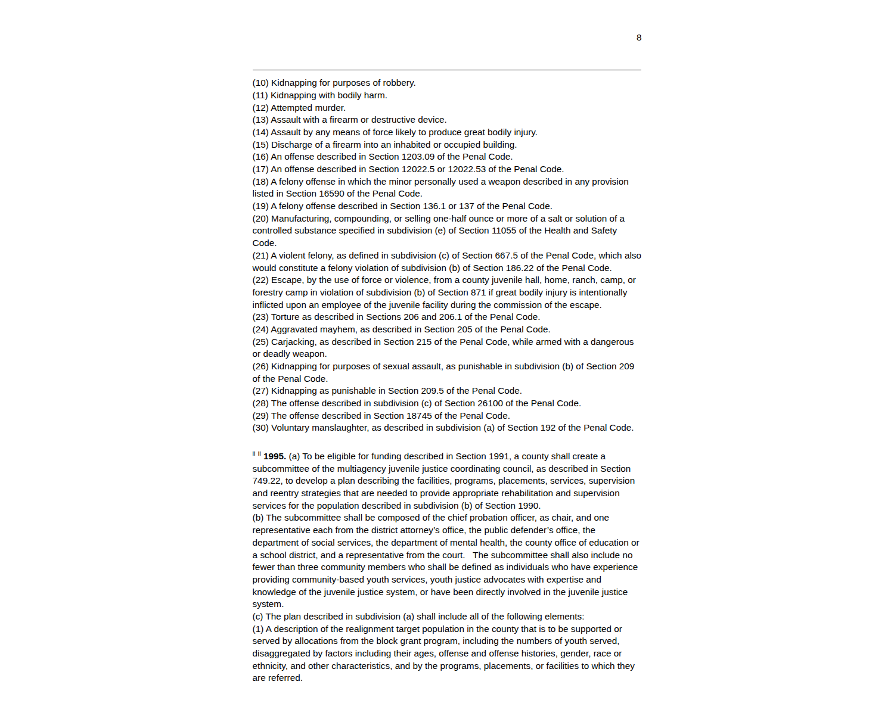8
(10) Kidnapping for purposes of robbery.
(11) Kidnapping with bodily harm.
(12) Attempted murder.
(13) Assault with a firearm or destructive device.
(14) Assault by any means of force likely to produce great bodily injury.
(15) Discharge of a firearm into an inhabited or occupied building.
(16) An offense described in Section 1203.09 of the Penal Code.
(17) An offense described in Section 12022.5 or 12022.53 of the Penal Code.
(18) A felony offense in which the minor personally used a weapon described in any provision listed in Section 16590 of the Penal Code.
(19) A felony offense described in Section 136.1 or 137 of the Penal Code.
(20) Manufacturing, compounding, or selling one-half ounce or more of a salt or solution of a controlled substance specified in subdivision (e) of Section 11055 of the Health and Safety Code.
(21) A violent felony, as defined in subdivision (c) of Section 667.5 of the Penal Code, which also would constitute a felony violation of subdivision (b) of Section 186.22 of the Penal Code.
(22) Escape, by the use of force or violence, from a county juvenile hall, home, ranch, camp, or forestry camp in violation of subdivision (b) of Section 871 if great bodily injury is intentionally inflicted upon an employee of the juvenile facility during the commission of the escape.
(23) Torture as described in Sections 206 and 206.1 of the Penal Code.
(24) Aggravated mayhem, as described in Section 205 of the Penal Code.
(25) Carjacking, as described in Section 215 of the Penal Code, while armed with a dangerous or deadly weapon.
(26) Kidnapping for purposes of sexual assault, as punishable in subdivision (b) of Section 209 of the Penal Code.
(27) Kidnapping as punishable in Section 209.5 of the Penal Code.
(28) The offense described in subdivision (c) of Section 26100 of the Penal Code.
(29) The offense described in Section 18745 of the Penal Code.
(30) Voluntary manslaughter, as described in subdivision (a) of Section 192 of the Penal Code.
ii ii 1995. (a) To be eligible for funding described in Section 1991, a county shall create a subcommittee of the multiagency juvenile justice coordinating council, as described in Section 749.22, to develop a plan describing the facilities, programs, placements, services, supervision and reentry strategies that are needed to provide appropriate rehabilitation and supervision services for the population described in subdivision (b) of Section 1990.
(b) The subcommittee shall be composed of the chief probation officer, as chair, and one representative each from the district attorney’s office, the public defender’s office, the department of social services, the department of mental health, the county office of education or a school district, and a representative from the court. The subcommittee shall also include no fewer than three community members who shall be defined as individuals who have experience providing community-based youth services, youth justice advocates with expertise and knowledge of the juvenile justice system, or have been directly involved in the juvenile justice system.
(c) The plan described in subdivision (a) shall include all of the following elements:
(1) A description of the realignment target population in the county that is to be supported or served by allocations from the block grant program, including the numbers of youth served, disaggregated by factors including their ages, offense and offense histories, gender, race or ethnicity, and other characteristics, and by the programs, placements, or facilities to which they are referred.